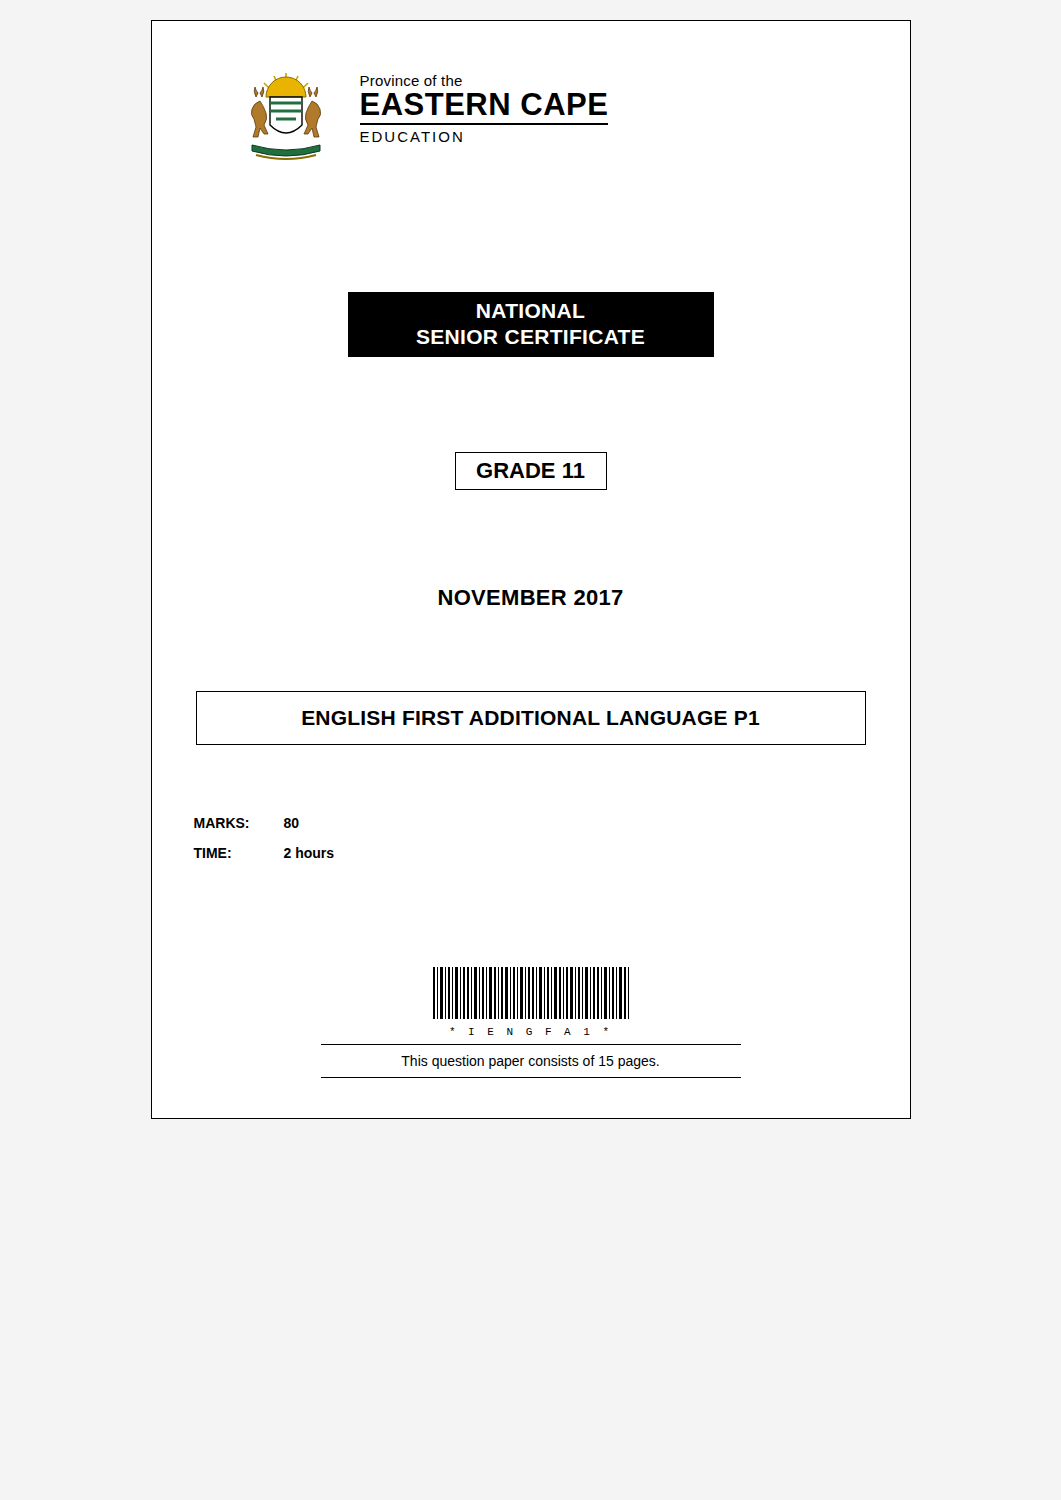Province of the
EASTERN CAPE
EDUCATION
NATIONAL
SENIOR CERTIFICATE
GRADE 11
NOVEMBER 2017
ENGLISH FIRST ADDITIONAL LANGUAGE P1
| MARKS: | 80 |
| TIME: | 2 hours |
* I E N G F A 1 *
This question paper consists of 15 pages.